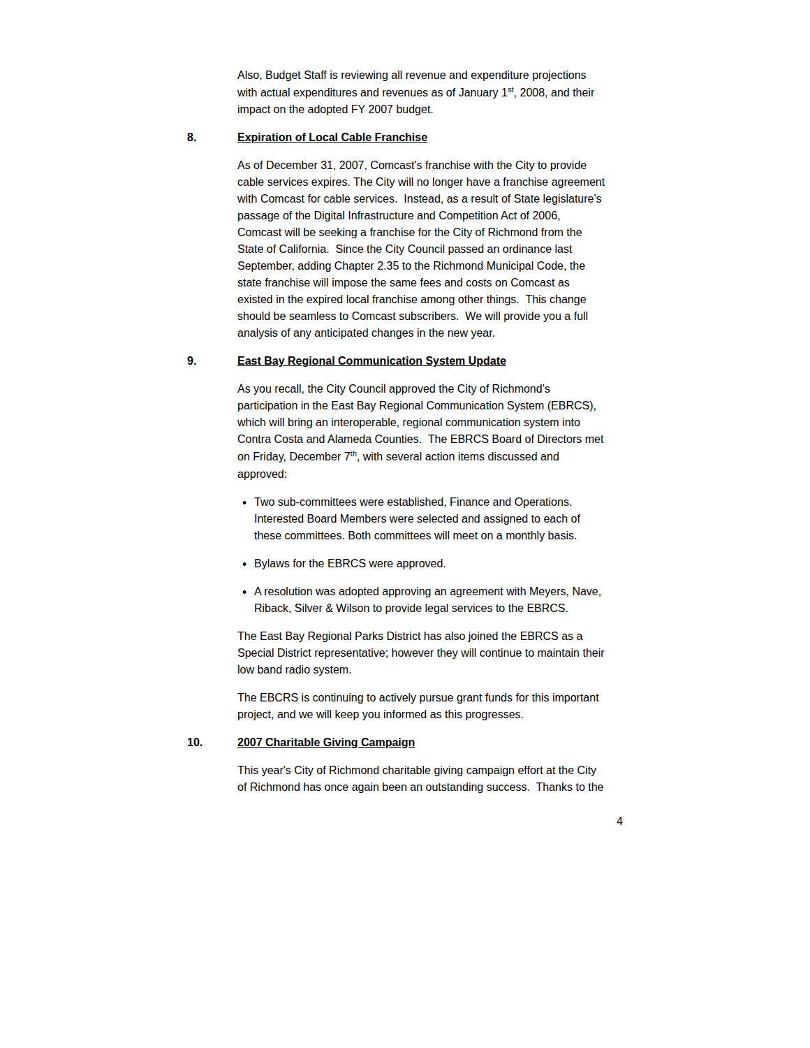Also, Budget Staff is reviewing all revenue and expenditure projections with actual expenditures and revenues as of January 1st, 2008, and their impact on the adopted FY 2007 budget.
8. Expiration of Local Cable Franchise
As of December 31, 2007, Comcast's franchise with the City to provide cable services expires. The City will no longer have a franchise agreement with Comcast for cable services. Instead, as a result of State legislature's passage of the Digital Infrastructure and Competition Act of 2006, Comcast will be seeking a franchise for the City of Richmond from the State of California. Since the City Council passed an ordinance last September, adding Chapter 2.35 to the Richmond Municipal Code, the state franchise will impose the same fees and costs on Comcast as existed in the expired local franchise among other things. This change should be seamless to Comcast subscribers. We will provide you a full analysis of any anticipated changes in the new year.
9. East Bay Regional Communication System Update
As you recall, the City Council approved the City of Richmond's participation in the East Bay Regional Communication System (EBRCS), which will bring an interoperable, regional communication system into Contra Costa and Alameda Counties. The EBRCS Board of Directors met on Friday, December 7th, with several action items discussed and approved:
Two sub-committees were established, Finance and Operations. Interested Board Members were selected and assigned to each of these committees. Both committees will meet on a monthly basis.
Bylaws for the EBRCS were approved.
A resolution was adopted approving an agreement with Meyers, Nave, Riback, Silver & Wilson to provide legal services to the EBRCS.
The East Bay Regional Parks District has also joined the EBRCS as a Special District representative; however they will continue to maintain their low band radio system.
The EBCRS is continuing to actively pursue grant funds for this important project, and we will keep you informed as this progresses.
10. 2007 Charitable Giving Campaign
This year's City of Richmond charitable giving campaign effort at the City of Richmond has once again been an outstanding success. Thanks to the
4